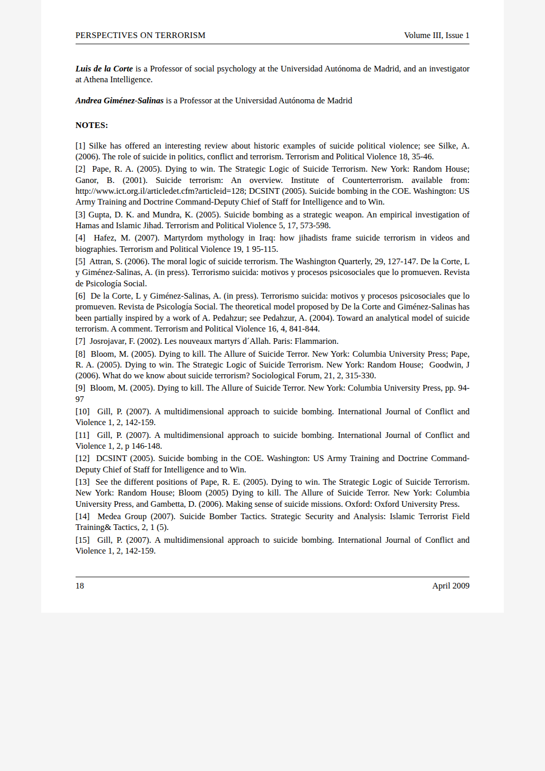PERSPECTIVES ON TERRORISM Volume III, Issue 1
Luis de la Corte is a Professor of social psychology at the Universidad Autónoma de Madrid, and an investigator at Athena Intelligence.
Andrea Giménez-Salinas is a Professor at the Universidad Autónoma de Madrid
NOTES:
[1] Silke has offered an interesting review about historic examples of suicide political violence; see Silke, A. (2006). The role of suicide in politics, conflict and terrorism. Terrorism and Political Violence 18, 35-46.
[2] Pape, R. A. (2005). Dying to win. The Strategic Logic of Suicide Terrorism. New York: Random House; Ganor, B. (2001). Suicide terrorism: An overview. Institute of Counterterrorism. available from: http://www.ict.org.il/articledet.cfm?articleid=128; DCSINT (2005). Suicide bombing in the COE. Washington: US Army Training and Doctrine Command-Deputy Chief of Staff for Intelligence and to Win.
[3] Gupta, D. K. and Mundra, K. (2005). Suicide bombing as a strategic weapon. An empirical investigation of Hamas and Islamic Jihad. Terrorism and Political Violence 5, 17, 573-598.
[4] Hafez, M. (2007). Martyrdom mythology in Iraq: how jihadists frame suicide terrorism in videos and biographies. Terrorism and Political Violence 19, 1 95-115.
[5] Attran, S. (2006). The moral logic of suicide terrorism. The Washington Quarterly, 29, 127-147. De la Corte, L y Giménez-Salinas, A. (in press). Terrorismo suicida: motivos y procesos psicosociales que lo promueven. Revista de Psicología Social.
[6] De la Corte, L y Giménez-Salinas, A. (in press). Terrorismo suicida: motivos y procesos psicosociales que lo promueven. Revista de Psicología Social. The theoretical model proposed by De la Corte and Giménez-Salinas has been partially inspired by a work of A. Pedahzur; see Pedahzur, A. (2004). Toward an analytical model of suicide terrorism. A comment. Terrorism and Political Violence 16, 4, 841-844.
[7] Josrojavar, F. (2002). Les nouveaux martyrs d´Allah. Paris: Flammarion.
[8] Bloom, M. (2005). Dying to kill. The Allure of Suicide Terror. New York: Columbia University Press; Pape, R. A. (2005). Dying to win. The Strategic Logic of Suicide Terrorism. New York: Random House; Goodwin, J (2006). What do we know about suicide terrorism? Sociological Forum, 21, 2, 315-330.
[9] Bloom, M. (2005). Dying to kill. The Allure of Suicide Terror. New York: Columbia University Press, pp. 94-97
[10] Gill, P. (2007). A multidimensional approach to suicide bombing. International Journal of Conflict and Violence 1, 2, 142-159.
[11] Gill, P. (2007). A multidimensional approach to suicide bombing. International Journal of Conflict and Violence 1, 2, p 146-148.
[12] DCSINT (2005). Suicide bombing in the COE. Washington: US Army Training and Doctrine Command-Deputy Chief of Staff for Intelligence and to Win.
[13] See the different positions of Pape, R. E. (2005). Dying to win. The Strategic Logic of Suicide Terrorism. New York: Random House; Bloom (2005) Dying to kill. The Allure of Suicide Terror. New York: Columbia University Press, and Gambetta, D. (2006). Making sense of suicide missions. Oxford: Oxford University Press.
[14] Medea Group (2007). Suicide Bomber Tactics. Strategic Security and Analysis: Islamic Terrorist Field Training& Tactics, 2, 1 (5).
[15] Gill, P. (2007). A multidimensional approach to suicide bombing. International Journal of Conflict and Violence 1, 2, 142-159.
18 April 2009